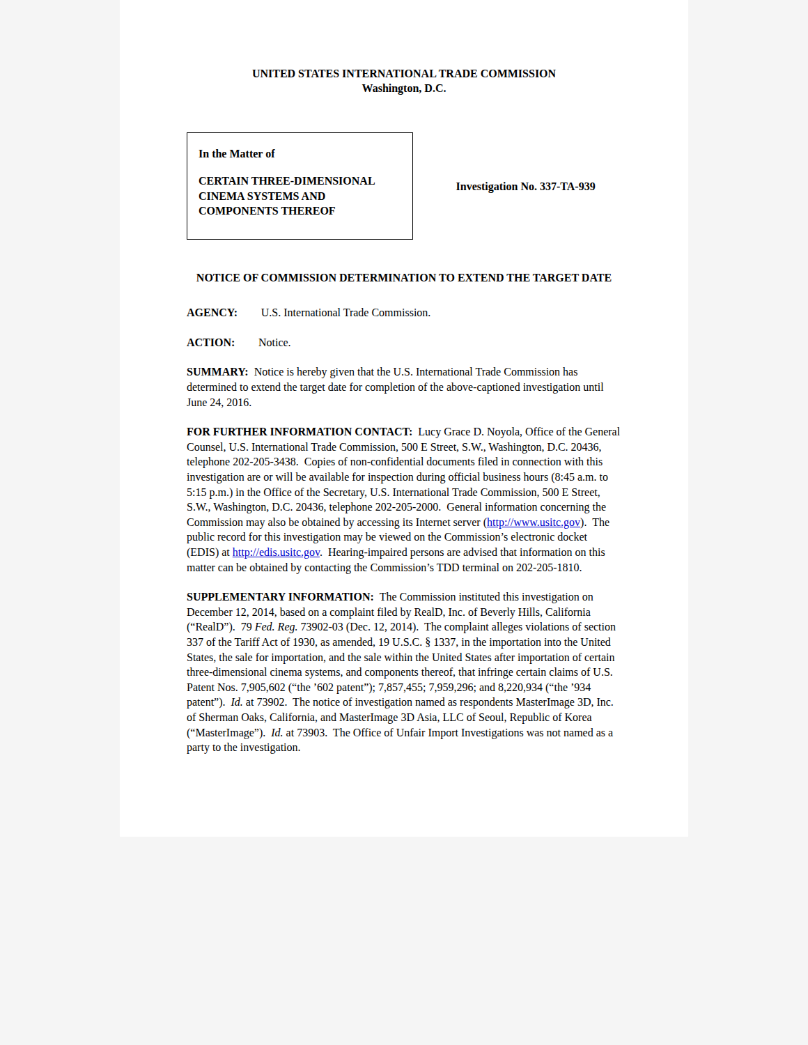UNITED STATES INTERNATIONAL TRADE COMMISSION
Washington, D.C.
| In the Matter of CERTAIN THREE-DIMENSIONAL CINEMA SYSTEMS AND COMPONENTS THEREOF | Investigation No. 337-TA-939 |
NOTICE OF COMMISSION DETERMINATION TO EXTEND THE TARGET DATE
AGENCY: U.S. International Trade Commission.
ACTION: Notice.
SUMMARY: Notice is hereby given that the U.S. International Trade Commission has determined to extend the target date for completion of the above-captioned investigation until June 24, 2016.
FOR FURTHER INFORMATION CONTACT: Lucy Grace D. Noyola, Office of the General Counsel, U.S. International Trade Commission, 500 E Street, S.W., Washington, D.C. 20436, telephone 202-205-3438. Copies of non-confidential documents filed in connection with this investigation are or will be available for inspection during official business hours (8:45 a.m. to 5:15 p.m.) in the Office of the Secretary, U.S. International Trade Commission, 500 E Street, S.W., Washington, D.C. 20436, telephone 202-205-2000. General information concerning the Commission may also be obtained by accessing its Internet server (http://www.usitc.gov). The public record for this investigation may be viewed on the Commission’s electronic docket (EDIS) at http://edis.usitc.gov. Hearing-impaired persons are advised that information on this matter can be obtained by contacting the Commission’s TDD terminal on 202-205-1810.
SUPPLEMENTARY INFORMATION: The Commission instituted this investigation on December 12, 2014, based on a complaint filed by RealD, Inc. of Beverly Hills, California (“RealD”). 79 Fed. Reg. 73902-03 (Dec. 12, 2014). The complaint alleges violations of section 337 of the Tariff Act of 1930, as amended, 19 U.S.C. § 1337, in the importation into the United States, the sale for importation, and the sale within the United States after importation of certain three-dimensional cinema systems, and components thereof, that infringe certain claims of U.S. Patent Nos. 7,905,602 (“the ’602 patent”); 7,857,455; 7,959,296; and 8,220,934 (“the ’934 patent”). Id. at 73902. The notice of investigation named as respondents MasterImage 3D, Inc. of Sherman Oaks, California, and MasterImage 3D Asia, LLC of Seoul, Republic of Korea (“MasterImage”). Id. at 73903. The Office of Unfair Import Investigations was not named as a party to the investigation.